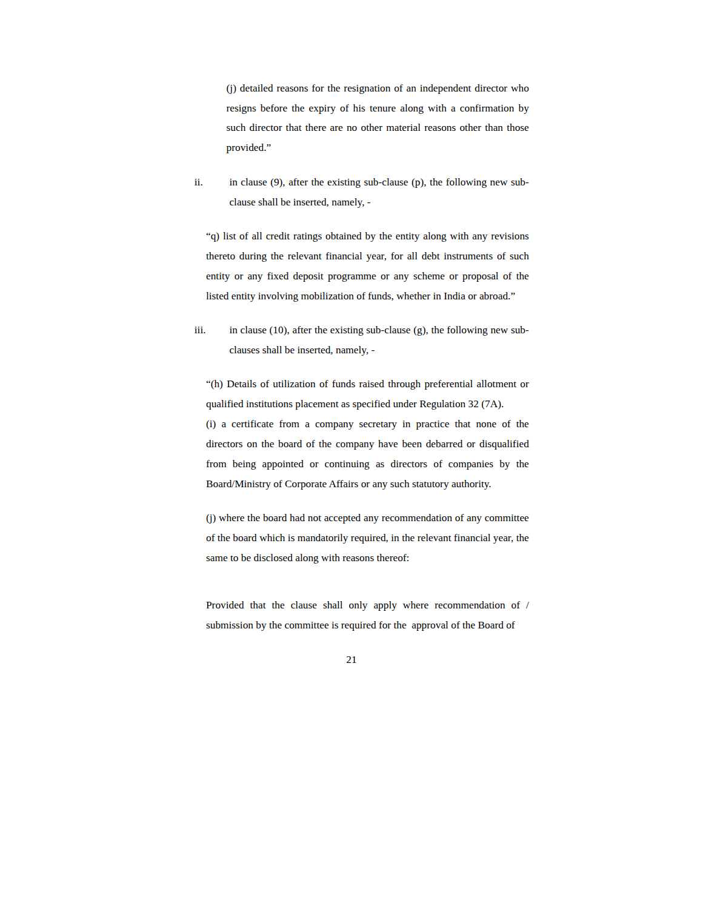(j) detailed reasons for the resignation of an independent director who resigns before the expiry of his tenure along with a confirmation by such director that there are no other material reasons other than those provided.”
ii.
in clause (9), after the existing sub-clause (p), the following new sub-clause shall be inserted, namely, -
“q) list of all credit ratings obtained by the entity along with any revisions thereto during the relevant financial year, for all debt instruments of such entity or any fixed deposit programme or any scheme or proposal of the listed entity involving mobilization of funds, whether in India or abroad.”
iii.
in clause (10), after the existing sub-clause (g), the following new sub-clauses shall be inserted, namely, -
“(h) Details of utilization of funds raised through preferential allotment or qualified institutions placement as specified under Regulation 32 (7A).
(i) a certificate from a company secretary in practice that none of the directors on the board of the company have been debarred or disqualified from being appointed or continuing as directors of companies by the Board/Ministry of Corporate Affairs or any such statutory authority.
(j) where the board had not accepted any recommendation of any committee of the board which is mandatorily required, in the relevant financial year, the same to be disclosed along with reasons thereof:
Provided that the clause shall only apply where recommendation of / submission by the committee is required for the approval of the Board of
21